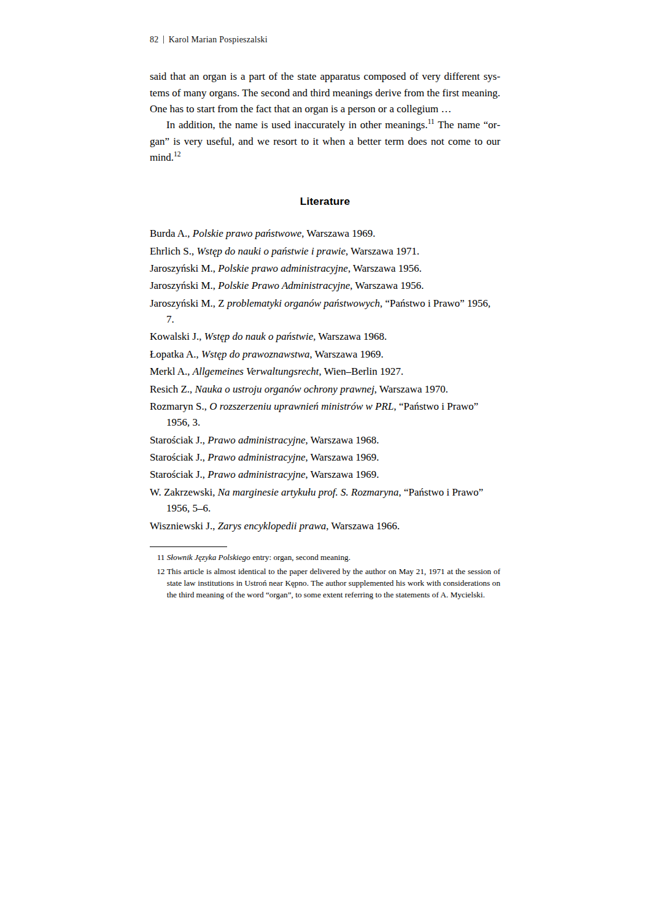82 Karol Marian Pospieszalski
said that an organ is a part of the state apparatus composed of very different systems of many organs. The second and third meanings derive from the first meaning. One has to start from the fact that an organ is a person or a collegium …
In addition, the name is used inaccurately in other meanings.11 The name “organ” is very useful, and we resort to it when a better term does not come to our mind.12
Literature
Burda A., Polskie prawo państwowe, Warszawa 1969.
Ehrlich S., Wstęp do nauki o państwie i prawie, Warszawa 1971.
Jaroszyński M., Polskie prawo administracyjne, Warszawa 1956.
Jaroszyński M., Polskie Prawo Administracyjne, Warszawa 1956.
Jaroszyński M., Z problematyki organów państwowych, “Państwo i Prawo” 1956, 7.
Kowalski J., Wstęp do nauk o państwie, Warszawa 1968.
Łopatka A., Wstęp do prawoznawstwa, Warszawa 1969.
Merkl A., Allgemeines Verwaltungsrecht, Wien–Berlin 1927.
Resich Z., Nauka o ustroju organów ochrony prawnej, Warszawa 1970.
Rozmaryn S., O rozszerzeniu uprawnień ministrów w PRL, “Państwo i Prawo” 1956, 3.
Starościak J., Prawo administracyjne, Warszawa 1968.
Starościak J., Prawo administracyjne, Warszawa 1969.
Starościak J., Prawo administracyjne, Warszawa 1969.
W. Zakrzewski, Na marginesie artykułu prof. S. Rozmaryna, “Państwo i Prawo” 1956, 5–6.
Wiszniewski J., Zarys encyklopedii prawa, Warszawa 1966.
11 Słownik Języka Polskiego entry: organ, second meaning.
12 This article is almost identical to the paper delivered by the author on May 21, 1971 at the session of state law institutions in Ustroń near Kępno. The author supplemented his work with considerations on the third meaning of the word “organ”, to some extent referring to the statements of A. Mycielski.